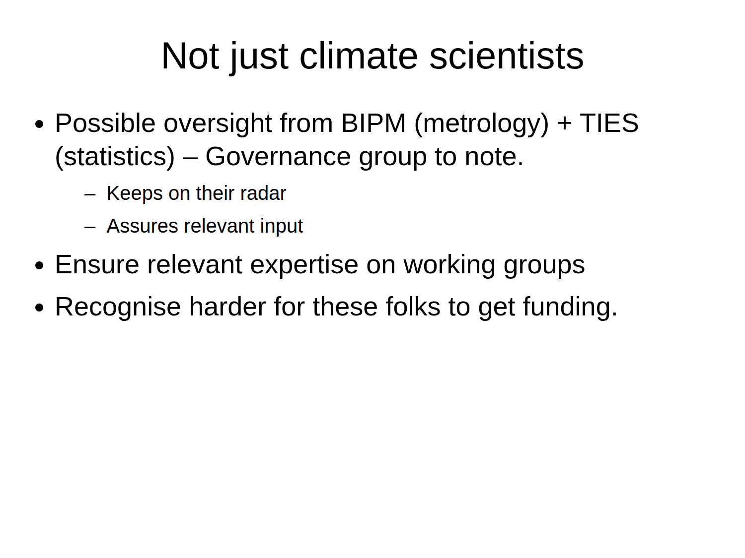Not just climate scientists
Possible oversight from BIPM (metrology) + TIES (statistics) – Governance group to note.
Keeps on their radar
Assures relevant input
Ensure relevant expertise on working groups
Recognise harder for these folks to get funding.